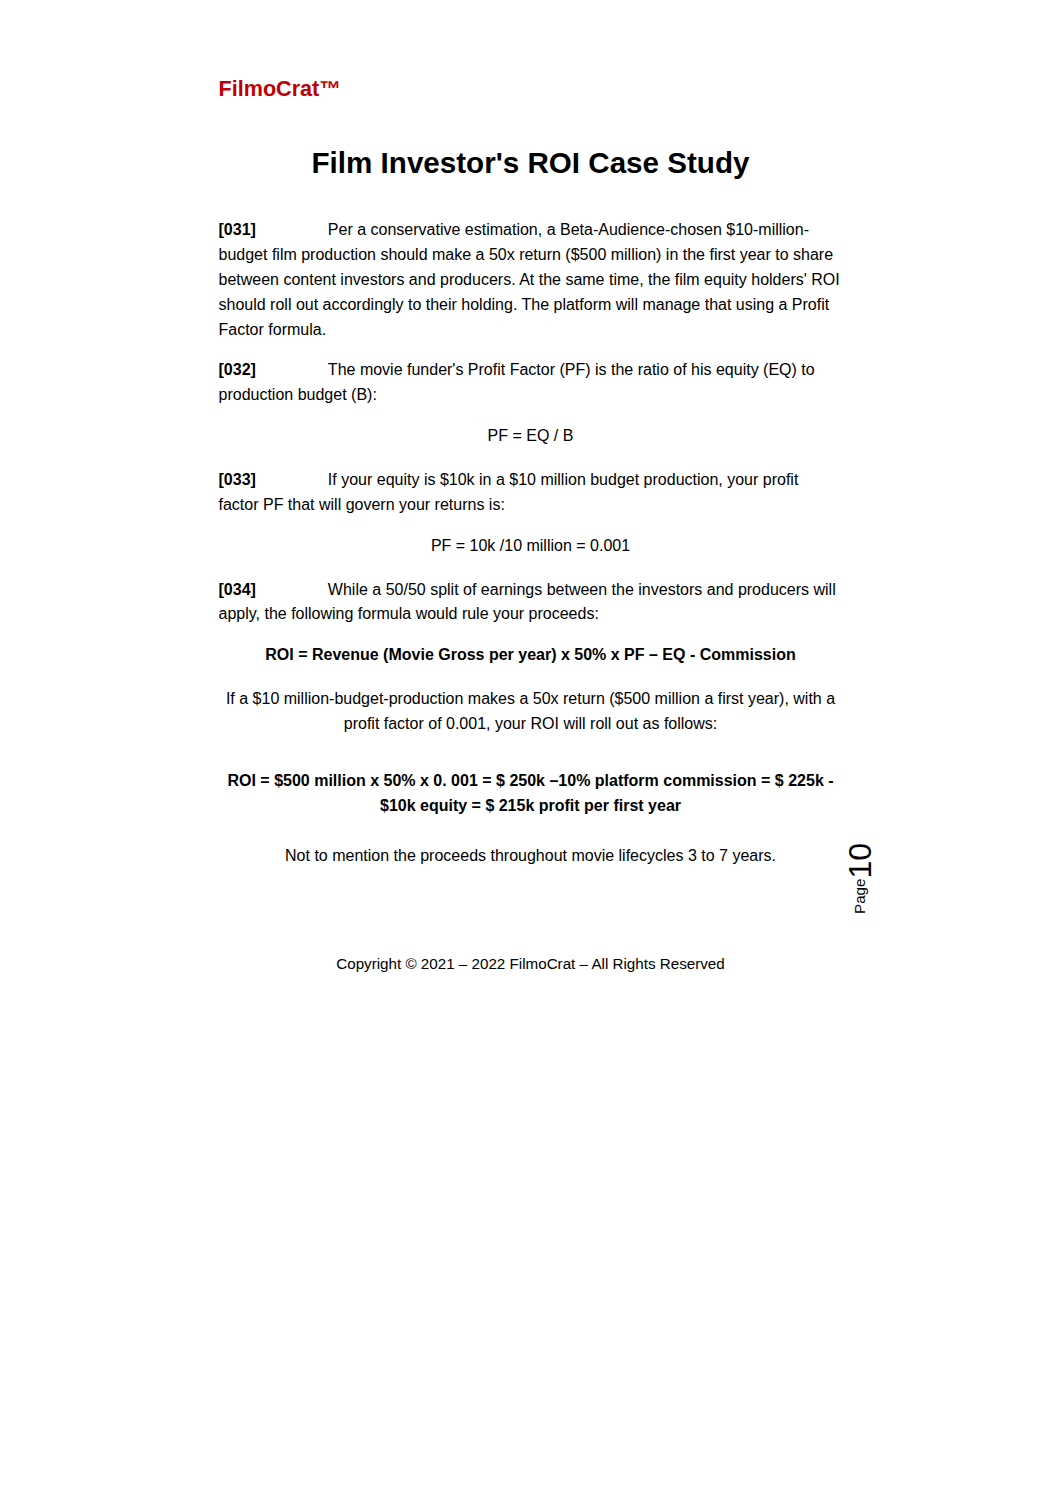FilmoCrat™
Film Investor's ROI Case Study
[031] Per a conservative estimation, a Beta-Audience-chosen $10-million-budget film production should make a 50x return ($500 million) in the first year to share between content investors and producers. At the same time, the film equity holders' ROI should roll out accordingly to their holding. The platform will manage that using a Profit Factor formula.
[032] The movie funder's Profit Factor (PF) is the ratio of his equity (EQ) to production budget (B):
PF = EQ / B
[033] If your equity is $10k in a $10 million budget production, your profit factor PF that will govern your returns is:
PF = 10k /10 million = 0.001
[034] While a 50/50 split of earnings between the investors and producers will apply, the following formula would rule your proceeds:
ROI = Revenue (Movie Gross per year) x 50% x PF – EQ - Commission
If a $10 million-budget-production makes a 50x return ($500 million a first year), with a profit factor of 0.001, your ROI will roll out as follows:
ROI = $500 million x 50% x 0. 001 = $ 250k –10% platform commission = $ 225k - $10k equity = $ 215k profit per first year
Not to mention the proceeds throughout movie lifecycles 3 to 7 years.
Page10
Copyright © 2021 – 2022 FilmoCrat – All Rights Reserved